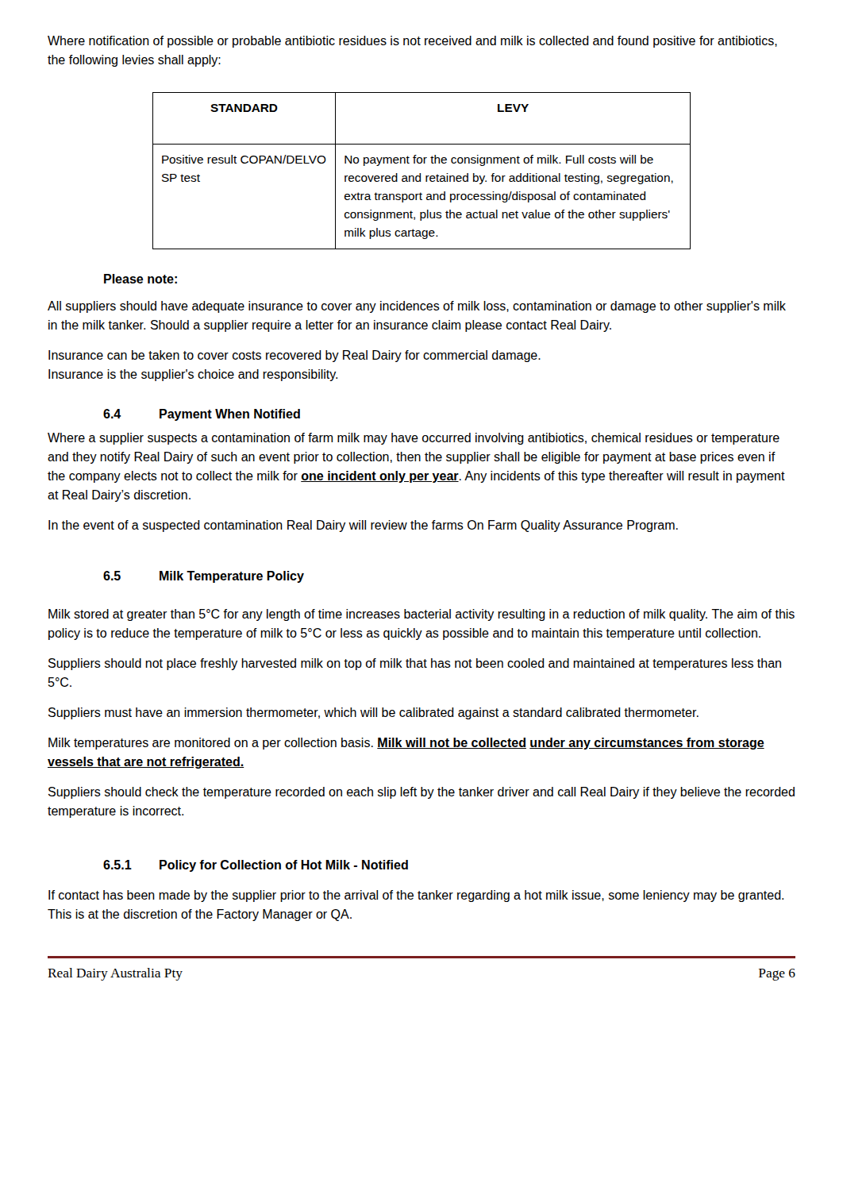Where notification of possible or probable antibiotic residues is not received and milk is collected and found positive for antibiotics, the following levies shall apply:
| STANDARD | LEVY |
| --- | --- |
| Positive result COPAN/DELVO SP test | No payment for the consignment of milk. Full costs will be recovered and retained by. for additional testing, segregation, extra transport and processing/disposal of contaminated consignment, plus the actual net value of the other suppliers' milk plus cartage. |
Please note:
All suppliers should have adequate insurance to cover any incidences of milk loss, contamination or damage to other supplier's milk in the milk tanker. Should a supplier require a letter for an insurance claim please contact Real Dairy.
Insurance can be taken to cover costs recovered by Real Dairy for commercial damage.
Insurance is the supplier's choice and responsibility.
6.4 Payment When Notified
Where a supplier suspects a contamination of farm milk may have occurred involving antibiotics, chemical residues or temperature and they notify Real Dairy of such an event prior to collection, then the supplier shall be eligible for payment at base prices even if the company elects not to collect the milk for one incident only per year. Any incidents of this type thereafter will result in payment at Real Dairy’s discretion.
In the event of a suspected contamination Real Dairy will review the farms On Farm Quality Assurance Program.
6.5 Milk Temperature Policy
Milk stored at greater than 5°C for any length of time increases bacterial activity resulting in a reduction of milk quality. The aim of this policy is to reduce the temperature of milk to 5°C or less as quickly as possible and to maintain this temperature until collection.
Suppliers should not place freshly harvested milk on top of milk that has not been cooled and maintained at temperatures less than 5°C.
Suppliers must have an immersion thermometer, which will be calibrated against a standard calibrated thermometer.
Milk temperatures are monitored on a per collection basis. Milk will not be collected under any circumstances from storage vessels that are not refrigerated.
Suppliers should check the temperature recorded on each slip left by the tanker driver and call Real Dairy if they believe the recorded temperature is incorrect.
6.5.1 Policy for Collection of Hot Milk - Notified
If contact has been made by the supplier prior to the arrival of the tanker regarding a hot milk issue, some leniency may be granted. This is at the discretion of the Factory Manager or QA.
Real Dairy Australia Pty Page 6